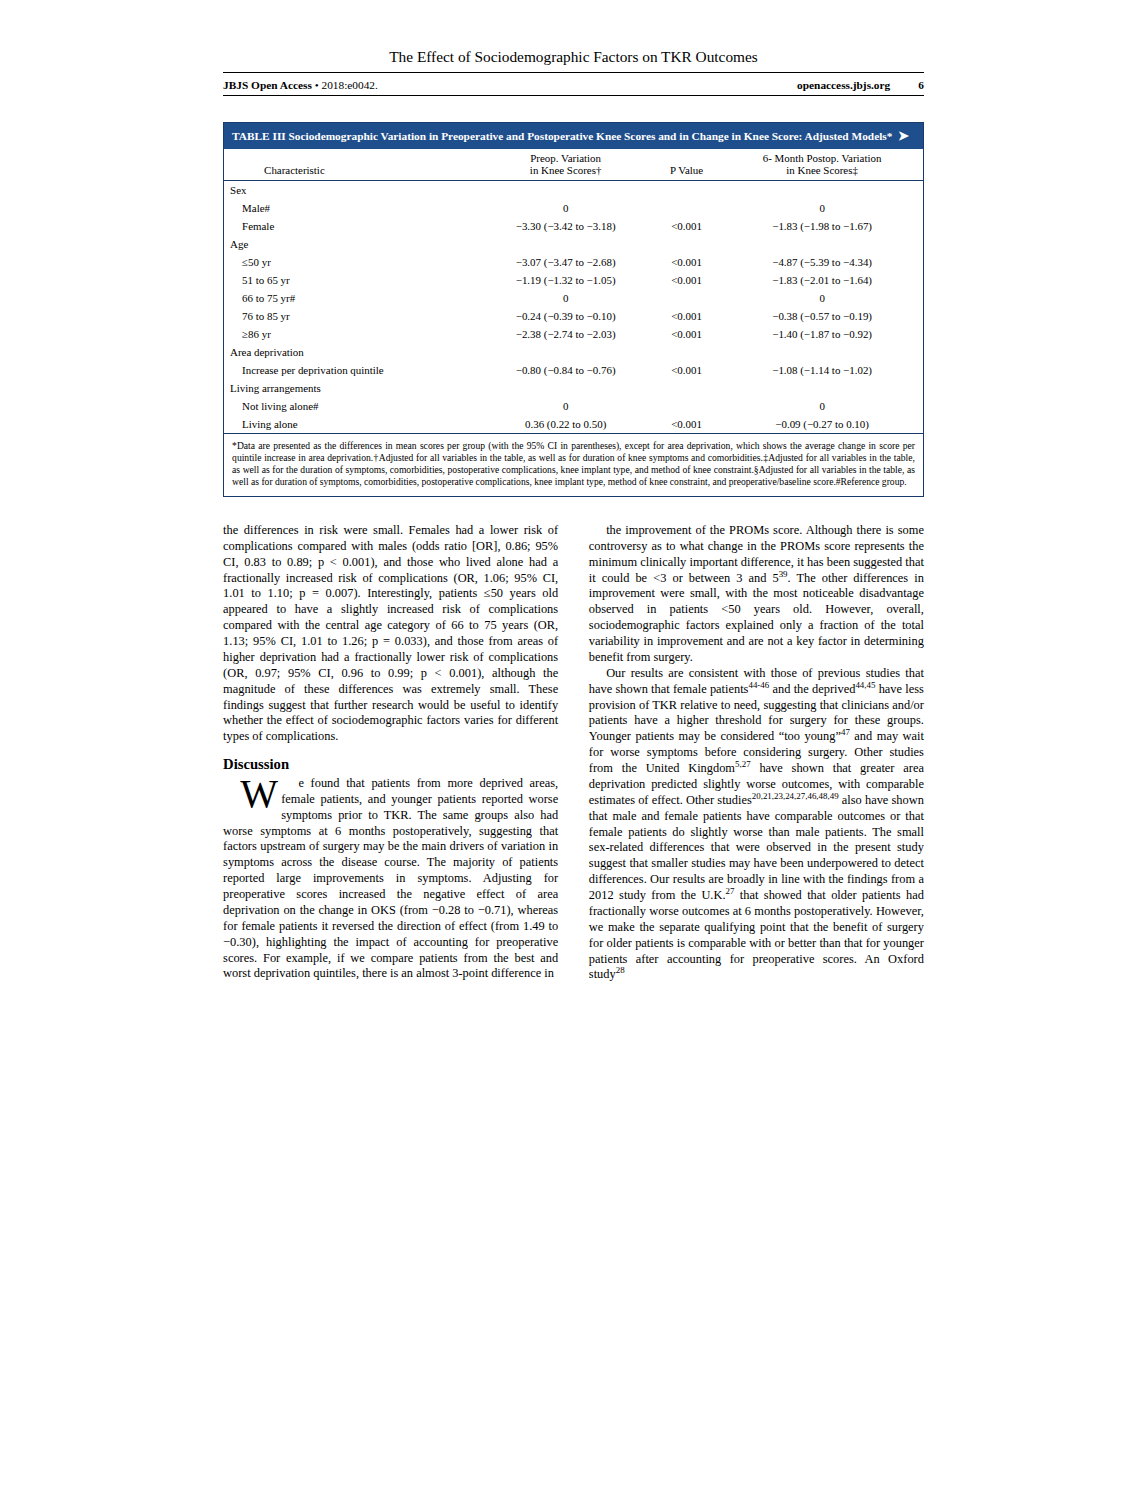The Effect of Sociodemographic Factors on TKR Outcomes
JBJS Open Access • 2018:e0042.
openaccess.jbjs.org 6
TABLE III Sociodemographic Variation in Preoperative and Postoperative Knee Scores and in Change in Knee Score: Adjusted Models* ➤
| Characteristic | Preop. Variation in Knee Scores† | P Value | 6- Month Postop. Variation in Knee Scores‡ |
| --- | --- | --- | --- |
| Sex | | | |
| Male# | 0 | | 0 |
| Female | −3.30 (−3.42 to −3.18) | <0.001 | −1.83 (−1.98 to −1.67) |
| Age | | | |
| ≤50 yr | −3.07 (−3.47 to −2.68) | <0.001 | −4.87 (−5.39 to −4.34) |
| 51 to 65 yr | −1.19 (−1.32 to −1.05) | <0.001 | −1.83 (−2.01 to −1.64) |
| 66 to 75 yr# | 0 | | 0 |
| 76 to 85 yr | −0.24 (−0.39 to −0.10) | <0.001 | −0.38 (−0.57 to −0.19) |
| ≥86 yr | −2.38 (−2.74 to −2.03) | <0.001 | −1.40 (−1.87 to −0.92) |
| Area deprivation | | | |
| Increase per deprivation quintile | −0.80 (−0.84 to −0.76) | <0.001 | −1.08 (−1.14 to −1.02) |
| Living arrangements | | | |
| Not living alone# | 0 | | 0 |
| Living alone | 0.36 (0.22 to 0.50) | <0.001 | −0.09 (−0.27 to 0.10) |
*Data are presented as the differences in mean scores per group (with the 95% CI in parentheses), except for area deprivation, which shows the average change in score per quintile increase in area deprivation.†Adjusted for all variables in the table, as well as for duration of knee symptoms and comorbidities.‡Adjusted for all variables in the table, as well as for the duration of symptoms, comorbidities, postoperative complications, knee implant type, and method of knee constraint.§Adjusted for all variables in the table, as well as for duration of symptoms, comorbidities, postoperative complications, knee implant type, method of knee constraint, and preoperative/baseline score.#Reference group.
the differences in risk were small. Females had a lower risk of complications compared with males (odds ratio [OR], 0.86; 95% CI, 0.83 to 0.89; p < 0.001), and those who lived alone had a fractionally increased risk of complications (OR, 1.06; 95% CI, 1.01 to 1.10; p = 0.007). Interestingly, patients ≤50 years old appeared to have a slightly increased risk of complications compared with the central age category of 66 to 75 years (OR, 1.13; 95% CI, 1.01 to 1.26; p = 0.033), and those from areas of higher deprivation had a fractionally lower risk of complications (OR, 0.97; 95% CI, 0.96 to 0.99; p < 0.001), although the magnitude of these differences was extremely small. These findings suggest that further research would be useful to identify whether the effect of sociodemographic factors varies for different types of complications.
Discussion
We found that patients from more deprived areas, female patients, and younger patients reported worse symptoms prior to TKR. The same groups also had worse symptoms at 6 months postoperatively, suggesting that factors upstream of surgery may be the main drivers of variation in symptoms across the disease course. The majority of patients reported large improvements in symptoms. Adjusting for preoperative scores increased the negative effect of area deprivation on the change in OKS (from −0.28 to −0.71), whereas for female patients it reversed the direction of effect (from 1.49 to −0.30), highlighting the impact of accounting for preoperative scores. For example, if we compare patients from the best and worst deprivation quintiles, there is an almost 3-point difference in
the improvement of the PROMs score. Although there is some controversy as to what change in the PROMs score represents the minimum clinically important difference, it has been suggested that it could be <3 or between 3 and 539. The other differences in improvement were small, with the most noticeable disadvantage observed in patients <50 years old. However, overall, sociodemographic factors explained only a fraction of the total variability in improvement and are not a key factor in determining benefit from surgery.
Our results are consistent with those of previous studies that have shown that female patients44-46 and the deprived44,45 have less provision of TKR relative to need, suggesting that clinicians and/or patients have a higher threshold for surgery for these groups. Younger patients may be considered “too young”47 and may wait for worse symptoms before considering surgery. Other studies from the United Kingdom5,27 have shown that greater area deprivation predicted slightly worse outcomes, with comparable estimates of effect. Other studies20,21,23,24,27,46,48,49 also have shown that male and female patients have comparable outcomes or that female patients do slightly worse than male patients. The small sex-related differences that were observed in the present study suggest that smaller studies may have been underpowered to detect differences. Our results are broadly in line with the findings from a 2012 study from the U.K.27 that showed that older patients had fractionally worse outcomes at 6 months postoperatively. However, we make the separate qualifying point that the benefit of surgery for older patients is comparable with or better than that for younger patients after accounting for preoperative scores. An Oxford study28